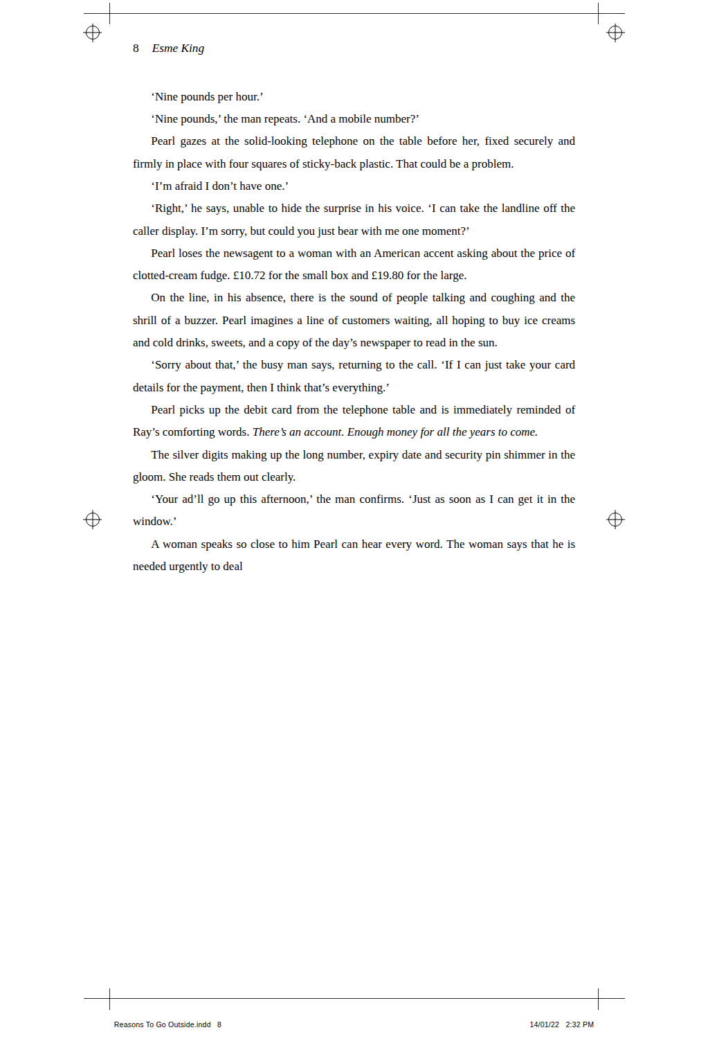8 Esme King
‘Nine pounds per hour.’
‘Nine pounds,’ the man repeats. ‘And a mobile number?’
Pearl gazes at the solid-looking telephone on the table before her, fixed securely and firmly in place with four squares of sticky-back plastic. That could be a problem.
‘I’m afraid I don’t have one.’
‘Right,’ he says, unable to hide the surprise in his voice. ‘I can take the landline off the caller display. I’m sorry, but could you just bear with me one moment?’
Pearl loses the newsagent to a woman with an American accent asking about the price of clotted-cream fudge. £10.72 for the small box and £19.80 for the large.
On the line, in his absence, there is the sound of people talking and coughing and the shrill of a buzzer. Pearl imagines a line of customers waiting, all hoping to buy ice creams and cold drinks, sweets, and a copy of the day’s newspaper to read in the sun.
‘Sorry about that,’ the busy man says, returning to the call. ‘If I can just take your card details for the payment, then I think that’s everything.’
Pearl picks up the debit card from the telephone table and is immediately reminded of Ray’s comforting words. There’s an account. Enough money for all the years to come.
The silver digits making up the long number, expiry date and security pin shimmer in the gloom. She reads them out clearly.
‘Your ad’ll go up this afternoon,’ the man confirms. ‘Just as soon as I can get it in the window.’
A woman speaks so close to him Pearl can hear every word. The woman says that he is needed urgently to deal
Reasons To Go Outside.indd 8 14/01/22 2:32 PM